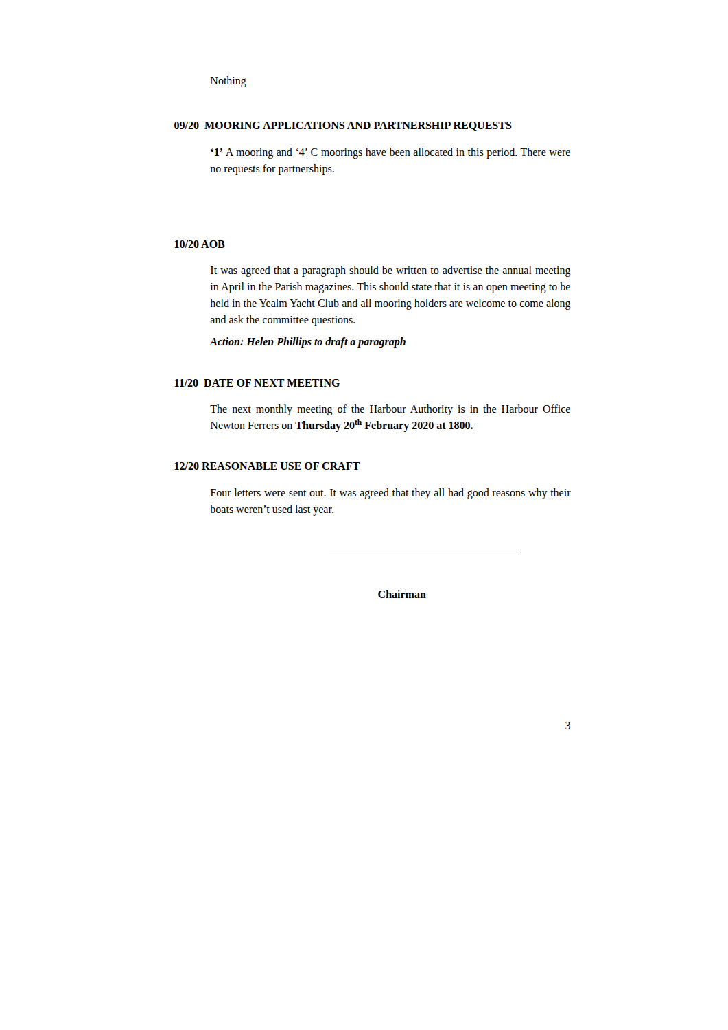Nothing
09/20 MOORING APPLICATIONS AND PARTNERSHIP REQUESTS
‘1’ A mooring and ‘4’ C moorings have been allocated in this period. There were no requests for partnerships.
10/20 AOB
It was agreed that a paragraph should be written to advertise the annual meeting in April in the Parish magazines. This should state that it is an open meeting to be held in the Yealm Yacht Club and all mooring holders are welcome to come along and ask the committee questions.
Action: Helen Phillips to draft a paragraph
11/20 DATE OF NEXT MEETING
The next monthly meeting of the Harbour Authority is in the Harbour Office Newton Ferrers on Thursday 20th February 2020 at 1800.
12/20 REASONABLE USE OF CRAFT
Four letters were sent out. It was agreed that they all had good reasons why their boats weren’t used last year.
Chairman
3